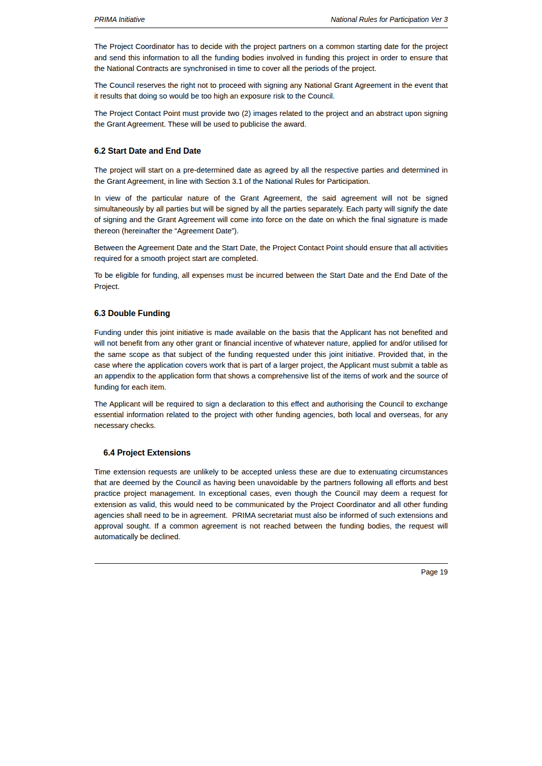PRIMA Initiative National Rules for Participation Ver 3
The Project Coordinator has to decide with the project partners on a common starting date for the project and send this information to all the funding bodies involved in funding this project in order to ensure that the National Contracts are synchronised in time to cover all the periods of the project.
The Council reserves the right not to proceed with signing any National Grant Agreement in the event that it results that doing so would be too high an exposure risk to the Council.
The Project Contact Point must provide two (2) images related to the project and an abstract upon signing the Grant Agreement. These will be used to publicise the award.
6.2 Start Date and End Date
The project will start on a pre-determined date as agreed by all the respective parties and determined in the Grant Agreement, in line with Section 3.1 of the National Rules for Participation.
In view of the particular nature of the Grant Agreement, the said agreement will not be signed simultaneously by all parties but will be signed by all the parties separately. Each party will signify the date of signing and the Grant Agreement will come into force on the date on which the final signature is made thereon (hereinafter the “Agreement Date”).
Between the Agreement Date and the Start Date, the Project Contact Point should ensure that all activities required for a smooth project start are completed.
To be eligible for funding, all expenses must be incurred between the Start Date and the End Date of the Project.
6.3 Double Funding
Funding under this joint initiative is made available on the basis that the Applicant has not benefited and will not benefit from any other grant or financial incentive of whatever nature, applied for and/or utilised for the same scope as that subject of the funding requested under this joint initiative. Provided that, in the case where the application covers work that is part of a larger project, the Applicant must submit a table as an appendix to the application form that shows a comprehensive list of the items of work and the source of funding for each item.
The Applicant will be required to sign a declaration to this effect and authorising the Council to exchange essential information related to the project with other funding agencies, both local and overseas, for any necessary checks.
6.4 Project Extensions
Time extension requests are unlikely to be accepted unless these are due to extenuating circumstances that are deemed by the Council as having been unavoidable by the partners following all efforts and best practice project management. In exceptional cases, even though the Council may deem a request for extension as valid, this would need to be communicated by the Project Coordinator and all other funding agencies shall need to be in agreement. PRIMA secretariat must also be informed of such extensions and approval sought. If a common agreement is not reached between the funding bodies, the request will automatically be declined.
Page 19